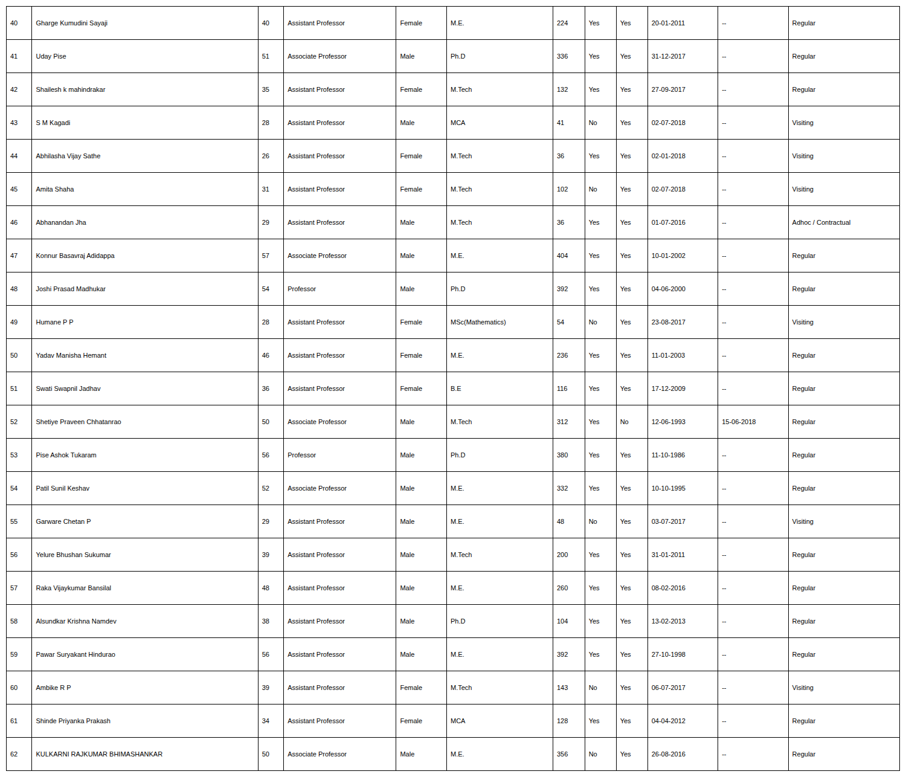| 40 | Gharge Kumudini Sayaji | 40 | Assistant Professor | Female | M.E. | 224 | Yes | Yes | 20-01-2011 | -- | Regular |
| 41 | Uday Pise | 51 | Associate Professor | Male | Ph.D | 336 | Yes | Yes | 31-12-2017 | -- | Regular |
| 42 | Shailesh k mahindrakar | 35 | Assistant Professor | Female | M.Tech | 132 | Yes | Yes | 27-09-2017 | -- | Regular |
| 43 | S M Kagadi | 28 | Assistant Professor | Male | MCA | 41 | No | Yes | 02-07-2018 | -- | Visiting |
| 44 | Abhilasha Vijay Sathe | 26 | Assistant Professor | Female | M.Tech | 36 | Yes | Yes | 02-01-2018 | -- | Visiting |
| 45 | Amita Shaha | 31 | Assistant Professor | Female | M.Tech | 102 | No | Yes | 02-07-2018 | -- | Visiting |
| 46 | Abhanandan Jha | 29 | Assistant Professor | Male | M.Tech | 36 | Yes | Yes | 01-07-2016 | -- | Adhoc / Contractual |
| 47 | Konnur Basavraj Adidappa | 57 | Associate Professor | Male | M.E. | 404 | Yes | Yes | 10-01-2002 | -- | Regular |
| 48 | Joshi Prasad Madhukar | 54 | Professor | Male | Ph.D | 392 | Yes | Yes | 04-06-2000 | -- | Regular |
| 49 | Humane P P | 28 | Assistant Professor | Female | MSc(Mathematics) | 54 | No | Yes | 23-08-2017 | -- | Visiting |
| 50 | Yadav Manisha Hemant | 46 | Assistant Professor | Female | M.E. | 236 | Yes | Yes | 11-01-2003 | -- | Regular |
| 51 | Swati Swapnil Jadhav | 36 | Assistant Professor | Female | B.E | 116 | Yes | Yes | 17-12-2009 | -- | Regular |
| 52 | Shetiye Praveen Chhatanrao | 50 | Associate Professor | Male | M.Tech | 312 | Yes | No | 12-06-1993 | 15-06-2018 | Regular |
| 53 | Pise Ashok Tukaram | 56 | Professor | Male | Ph.D | 380 | Yes | Yes | 11-10-1986 | -- | Regular |
| 54 | Patil Sunil Keshav | 52 | Associate Professor | Male | M.E. | 332 | Yes | Yes | 10-10-1995 | -- | Regular |
| 55 | Garware Chetan P | 29 | Assistant Professor | Male | M.E. | 48 | No | Yes | 03-07-2017 | -- | Visiting |
| 56 | Yelure Bhushan Sukumar | 39 | Assistant Professor | Male | M.Tech | 200 | Yes | Yes | 31-01-2011 | -- | Regular |
| 57 | Raka Vijaykumar Bansilal | 48 | Assistant Professor | Male | M.E. | 260 | Yes | Yes | 08-02-2016 | -- | Regular |
| 58 | Alsundkar Krishna Namdev | 38 | Assistant Professor | Male | Ph.D | 104 | Yes | Yes | 13-02-2013 | -- | Regular |
| 59 | Pawar Suryakant Hindurao | 56 | Assistant Professor | Male | M.E. | 392 | Yes | Yes | 27-10-1998 | -- | Regular |
| 60 | Ambike R P | 39 | Assistant Professor | Female | M.Tech | 143 | No | Yes | 06-07-2017 | -- | Visiting |
| 61 | Shinde Priyanka Prakash | 34 | Assistant Professor | Female | MCA | 128 | Yes | Yes | 04-04-2012 | -- | Regular |
| 62 | KULKARNI RAJKUMAR BHIMASHANKAR | 50 | Associate Professor | Male | M.E. | 356 | No | Yes | 26-08-2016 | -- | Regular |